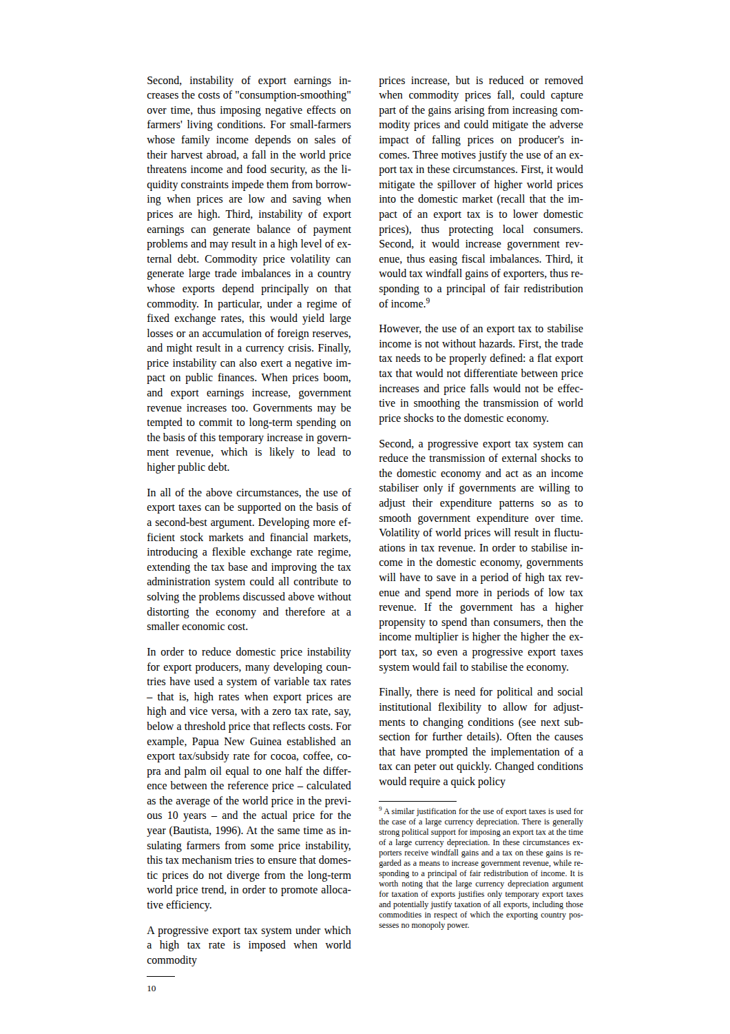Second, instability of export earnings increases the costs of "consumption-smoothing" over time, thus imposing negative effects on farmers' living conditions. For small-farmers whose family income depends on sales of their harvest abroad, a fall in the world price threatens income and food security, as the liquidity constraints impede them from borrowing when prices are low and saving when prices are high. Third, instability of export earnings can generate balance of payment problems and may result in a high level of external debt. Commodity price volatility can generate large trade imbalances in a country whose exports depend principally on that commodity. In particular, under a regime of fixed exchange rates, this would yield large losses or an accumulation of foreign reserves, and might result in a currency crisis. Finally, price instability can also exert a negative impact on public finances. When prices boom, and export earnings increase, government revenue increases too. Governments may be tempted to commit to long-term spending on the basis of this temporary increase in government revenue, which is likely to lead to higher public debt.
In all of the above circumstances, the use of export taxes can be supported on the basis of a second-best argument. Developing more efficient stock markets and financial markets, introducing a flexible exchange rate regime, extending the tax base and improving the tax administration system could all contribute to solving the problems discussed above without distorting the economy and therefore at a smaller economic cost.
In order to reduce domestic price instability for export producers, many developing countries have used a system of variable tax rates – that is, high rates when export prices are high and vice versa, with a zero tax rate, say, below a threshold price that reflects costs. For example, Papua New Guinea established an export tax/subsidy rate for cocoa, coffee, copra and palm oil equal to one half the difference between the reference price – calculated as the average of the world price in the previous 10 years – and the actual price for the year (Bautista, 1996). At the same time as insulating farmers from some price instability, this tax mechanism tries to ensure that domestic prices do not diverge from the long-term world price trend, in order to promote allocative efficiency.
A progressive export tax system under which a high tax rate is imposed when world commodity
prices increase, but is reduced or removed when commodity prices fall, could capture part of the gains arising from increasing commodity prices and could mitigate the adverse impact of falling prices on producer's incomes. Three motives justify the use of an export tax in these circumstances. First, it would mitigate the spillover of higher world prices into the domestic market (recall that the impact of an export tax is to lower domestic prices), thus protecting local consumers. Second, it would increase government revenue, thus easing fiscal imbalances. Third, it would tax windfall gains of exporters, thus responding to a principal of fair redistribution of income.9
However, the use of an export tax to stabilise income is not without hazards. First, the trade tax needs to be properly defined: a flat export tax that would not differentiate between price increases and price falls would not be effective in smoothing the transmission of world price shocks to the domestic economy.
Second, a progressive export tax system can reduce the transmission of external shocks to the domestic economy and act as an income stabiliser only if governments are willing to adjust their expenditure patterns so as to smooth government expenditure over time. Volatility of world prices will result in fluctuations in tax revenue. In order to stabilise income in the domestic economy, governments will have to save in a period of high tax revenue and spend more in periods of low tax revenue. If the government has a higher propensity to spend than consumers, then the income multiplier is higher the higher the export tax, so even a progressive export taxes system would fail to stabilise the economy.
Finally, there is need for political and social institutional flexibility to allow for adjustments to changing conditions (see next subsection for further details). Often the causes that have prompted the implementation of a tax can peter out quickly. Changed conditions would require a quick policy
9 A similar justification for the use of export taxes is used for the case of a large currency depreciation. There is generally strong political support for imposing an export tax at the time of a large currency depreciation. In these circumstances exporters receive windfall gains and a tax on these gains is regarded as a means to increase government revenue, while responding to a principal of fair redistribution of income. It is worth noting that the large currency depreciation argument for taxation of exports justifies only temporary export taxes and potentially justify taxation of all exports, including those commodities in respect of which the exporting country possesses no monopoly power.
10